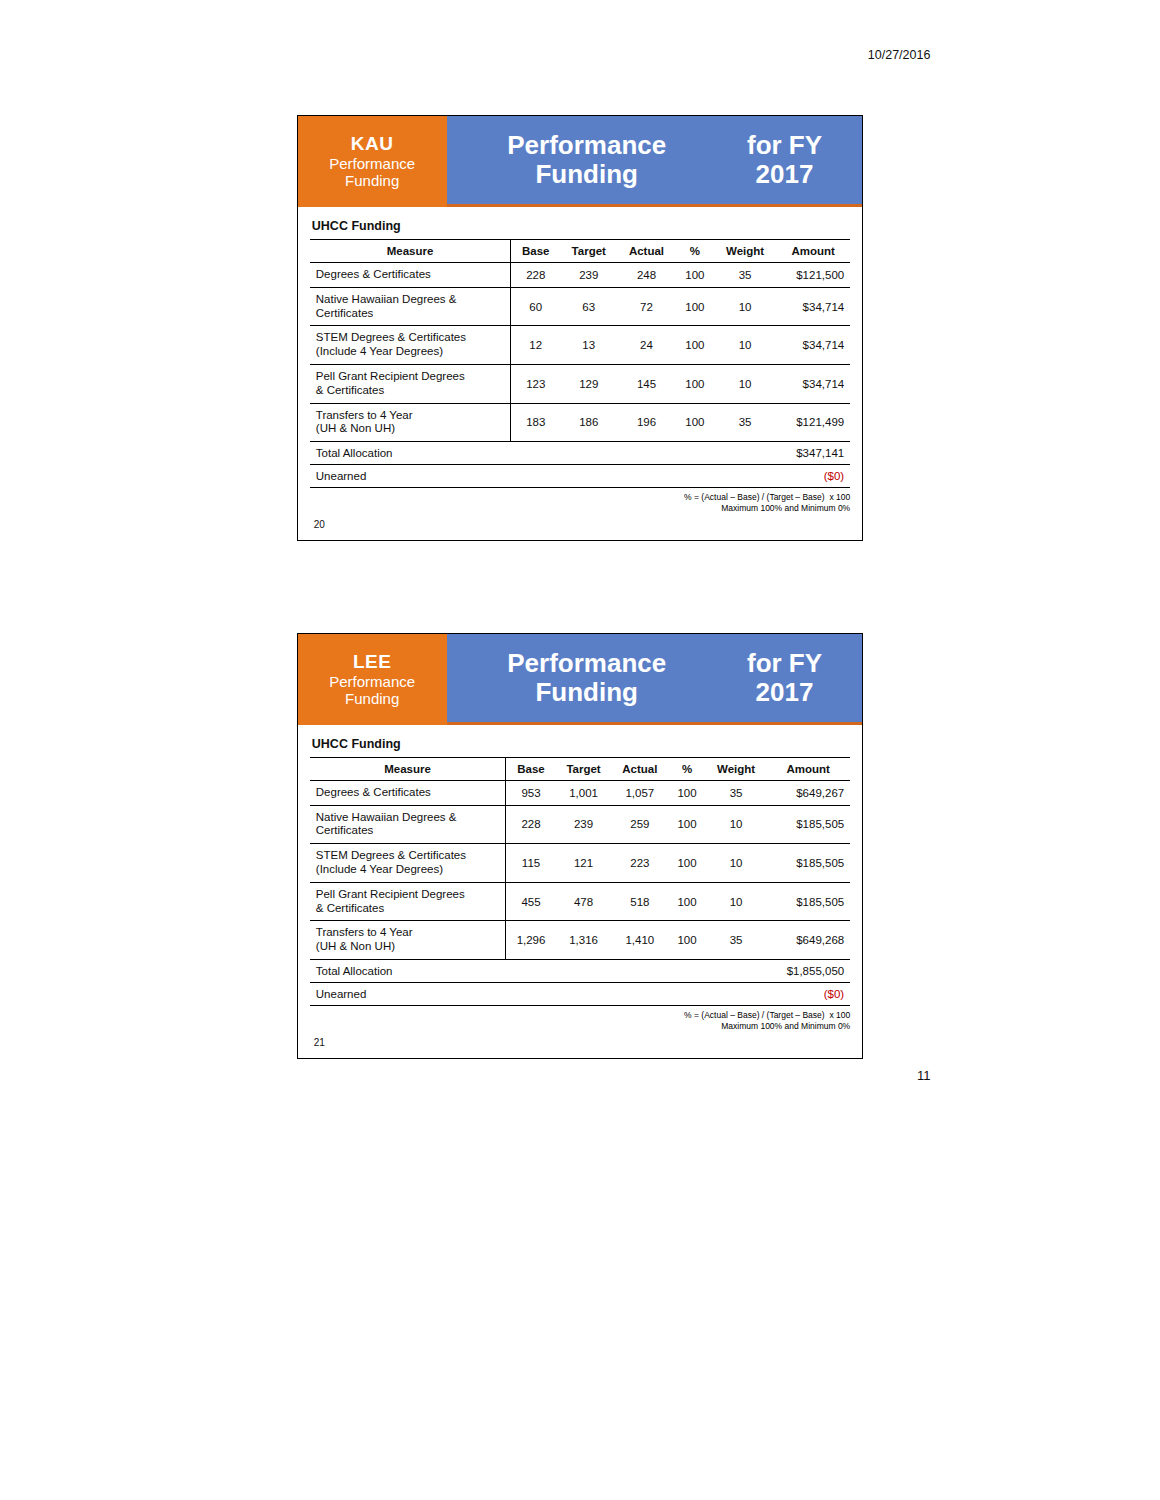10/27/2016
KAU
Performance
Funding
Performance Funding for FY 2017
UHCC Funding
| Measure | Base | Target | Actual | % | Weight | Amount |
| --- | --- | --- | --- | --- | --- | --- |
| Degrees & Certificates | 228 | 239 | 248 | 100 | 35 | $121,500 |
| Native Hawaiian Degrees & Certificates | 60 | 63 | 72 | 100 | 10 | $34,714 |
| STEM Degrees & Certificates (Include 4 Year Degrees) | 12 | 13 | 24 | 100 | 10 | $34,714 |
| Pell Grant Recipient Degrees & Certificates | 123 | 129 | 145 | 100 | 10 | $34,714 |
| Transfers to 4 Year (UH & Non UH) | 183 | 186 | 196 | 100 | 35 | $121,499 |
| Total Allocation | $347,141 |
| Unearned | ($0) |
% = (Actual – Base) / (Target – Base) x 100
Maximum 100% and Minimum 0%
20
LEE
Performance
Funding
Performance Funding for FY 2017
UHCC Funding
| Measure | Base | Target | Actual | % | Weight | Amount |
| --- | --- | --- | --- | --- | --- | --- |
| Degrees & Certificates | 953 | 1,001 | 1,057 | 100 | 35 | $649,267 |
| Native Hawaiian Degrees & Certificates | 228 | 239 | 259 | 100 | 10 | $185,505 |
| STEM Degrees & Certificates (Include 4 Year Degrees) | 115 | 121 | 223 | 100 | 10 | $185,505 |
| Pell Grant Recipient Degrees & Certificates | 455 | 478 | 518 | 100 | 10 | $185,505 |
| Transfers to 4 Year (UH & Non UH) | 1,296 | 1,316 | 1,410 | 100 | 35 | $649,268 |
| Total Allocation | $1,855,050 |
| Unearned | ($0) |
% = (Actual – Base) / (Target – Base) x 100
Maximum 100% and Minimum 0%
21
11